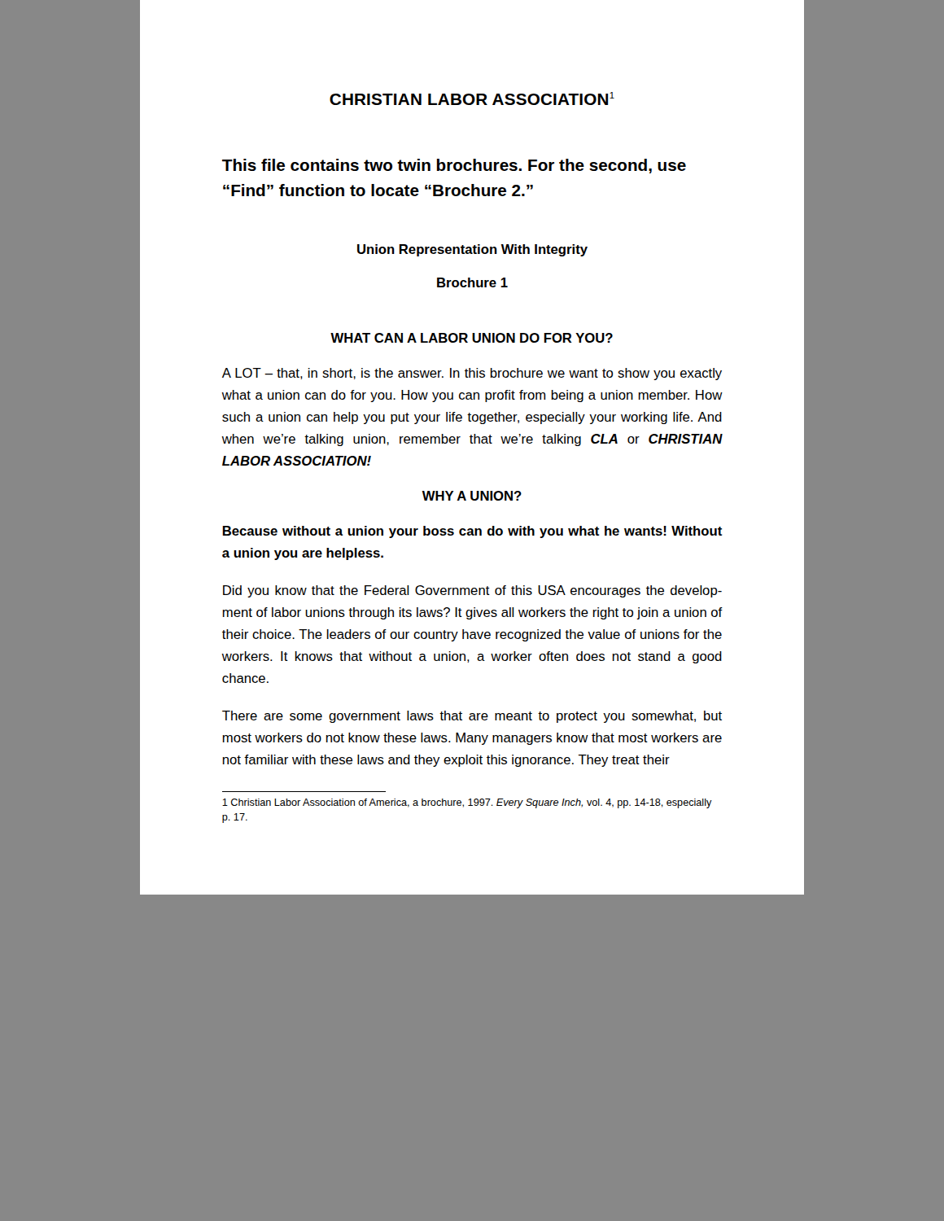CHRISTIAN LABOR ASSOCIATION1
This file contains two twin brochures. For the second, use “Find” function to locate “Brochure 2.”
Union Representation With Integrity
Brochure 1
WHAT CAN A LABOR UNION DO FOR YOU?
A LOT – that, in short, is the answer. In this brochure we want to show you exactly what a union can do for you. How you can profit from being a union member. How such a union can help you put your life together, especially your working life. And when we’re talking union, remember that we’re talking CLA or CHRISTIAN LABOR ASSOCIATION!
WHY A UNION?
Because without a union your boss can do with you what he wants! Without a union you are helpless.
Did you know that the Federal Government of this USA encourages the development of labor unions through its laws? It gives all workers the right to join a union of their choice. The leaders of our country have recognized the value of unions for the workers. It knows that without a union, a worker often does not stand a good chance.
There are some government laws that are meant to protect you somewhat, but most workers do not know these laws. Many managers know that most workers are not familiar with these laws and they exploit this ignorance. They treat their
1 Christian Labor Association of America, a brochure, 1997. Every Square Inch, vol. 4, pp. 14-18, especially p. 17.